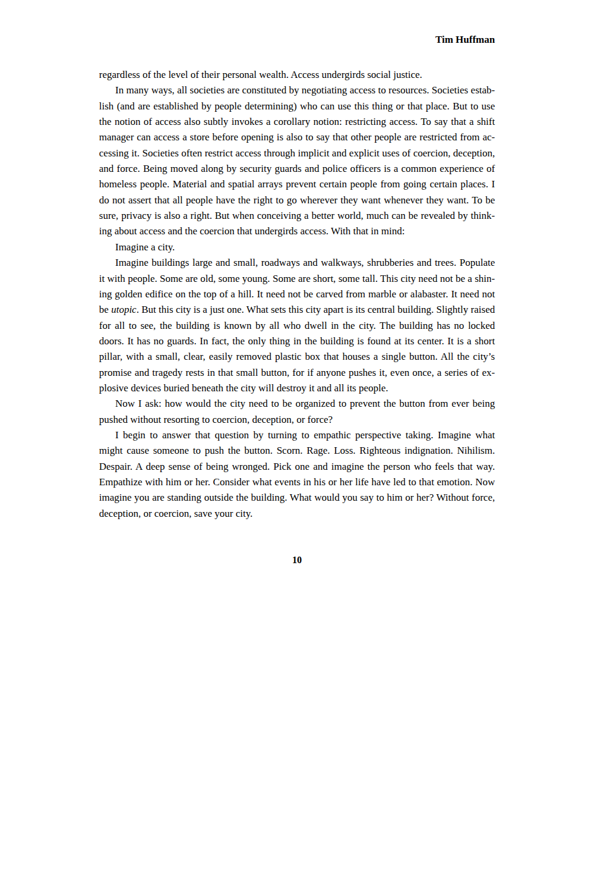Tim Huffman
regardless of the level of their personal wealth. Access undergirds social justice.
In many ways, all societies are constituted by negotiating access to resources. Societies establish (and are established by people determining) who can use this thing or that place. But to use the notion of access also subtly invokes a corollary notion: restricting access. To say that a shift manager can access a store before opening is also to say that other people are restricted from accessing it. Societies often restrict access through implicit and explicit uses of coercion, deception, and force. Being moved along by security guards and police officers is a common experience of homeless people. Material and spatial arrays prevent certain people from going certain places. I do not assert that all people have the right to go wherever they want whenever they want. To be sure, privacy is also a right. But when conceiving a better world, much can be revealed by thinking about access and the coercion that undergirds access. With that in mind:
Imagine a city.
Imagine buildings large and small, roadways and walkways, shrubberies and trees. Populate it with people. Some are old, some young. Some are short, some tall. This city need not be a shining golden edifice on the top of a hill. It need not be carved from marble or alabaster. It need not be utopic. But this city is a just one. What sets this city apart is its central building. Slightly raised for all to see, the building is known by all who dwell in the city. The building has no locked doors. It has no guards. In fact, the only thing in the building is found at its center. It is a short pillar, with a small, clear, easily removed plastic box that houses a single button. All the city’s promise and tragedy rests in that small button, for if anyone pushes it, even once, a series of explosive devices buried beneath the city will destroy it and all its people.
Now I ask: how would the city need to be organized to prevent the button from ever being pushed without resorting to coercion, deception, or force?
I begin to answer that question by turning to empathic perspective taking. Imagine what might cause someone to push the button. Scorn. Rage. Loss. Righteous indignation. Nihilism. Despair. A deep sense of being wronged. Pick one and imagine the person who feels that way. Empathize with him or her. Consider what events in his or her life have led to that emotion. Now imagine you are standing outside the building. What would you say to him or her? Without force, deception, or coercion, save your city.
10